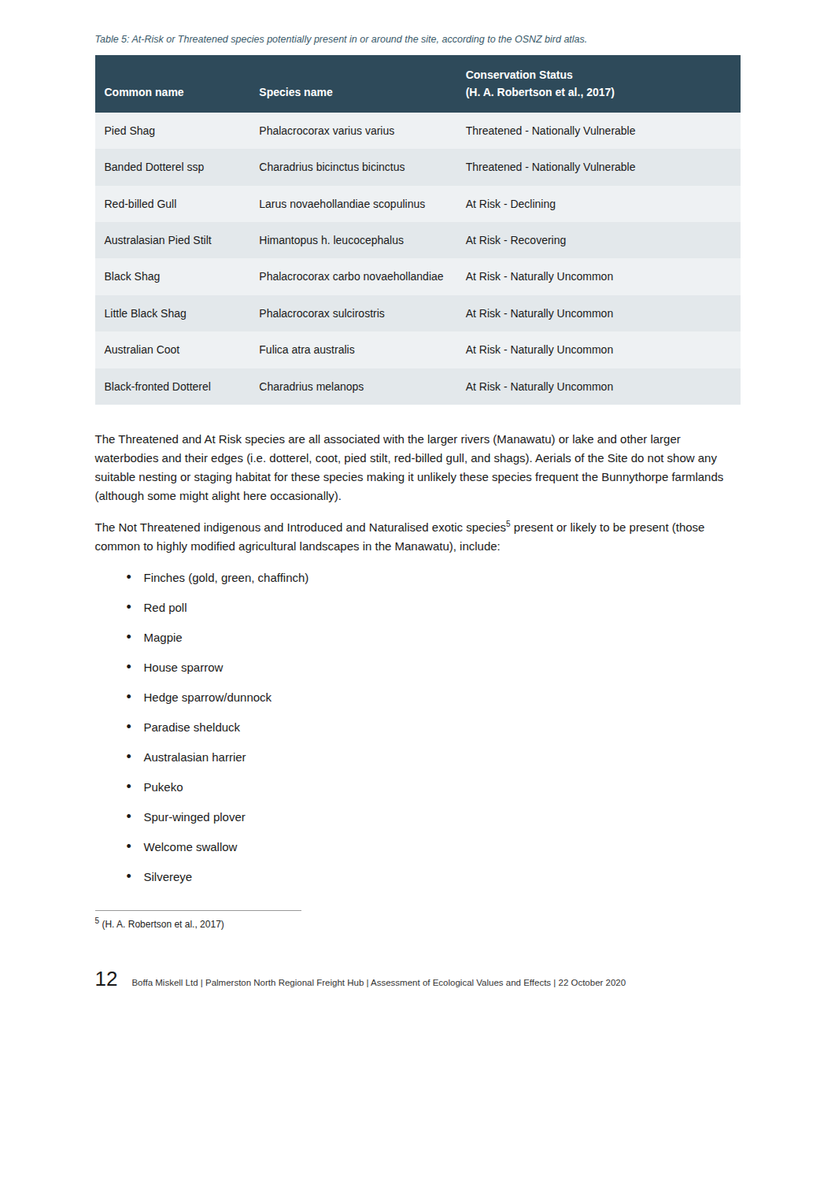Table 5: At-Risk or Threatened species potentially present in or around the site, according to the OSNZ bird atlas.
| Common name | Species name | Conservation Status (H. A. Robertson et al., 2017) |
| --- | --- | --- |
| Pied Shag | Phalacrocorax varius varius | Threatened - Nationally Vulnerable |
| Banded Dotterel ssp | Charadrius bicinctus bicinctus | Threatened - Nationally Vulnerable |
| Red-billed Gull | Larus novaehollandiae scopulinus | At Risk - Declining |
| Australasian Pied Stilt | Himantopus h. leucocephalus | At Risk - Recovering |
| Black Shag | Phalacrocorax carbo novaehollandiae | At Risk - Naturally Uncommon |
| Little Black Shag | Phalacrocorax sulcirostris | At Risk - Naturally Uncommon |
| Australian Coot | Fulica atra australis | At Risk - Naturally Uncommon |
| Black-fronted Dotterel | Charadrius melanops | At Risk - Naturally Uncommon |
The Threatened and At Risk species are all associated with the larger rivers (Manawatu) or lake and other larger waterbodies and their edges (i.e. dotterel, coot, pied stilt, red-billed gull, and shags). Aerials of the Site do not show any suitable nesting or staging habitat for these species making it unlikely these species frequent the Bunnythorpe farmlands (although some might alight here occasionally).
The Not Threatened indigenous and Introduced and Naturalised exotic species5 present or likely to be present (those common to highly modified agricultural landscapes in the Manawatu), include:
Finches (gold, green, chaffinch)
Red poll
Magpie
House sparrow
Hedge sparrow/dunnock
Paradise shelduck
Australasian harrier
Pukeko
Spur-winged plover
Welcome swallow
Silvereye
5 (H. A. Robertson et al., 2017)
12 Boffa Miskell Ltd | Palmerston North Regional Freight Hub | Assessment of Ecological Values and Effects | 22 October 2020